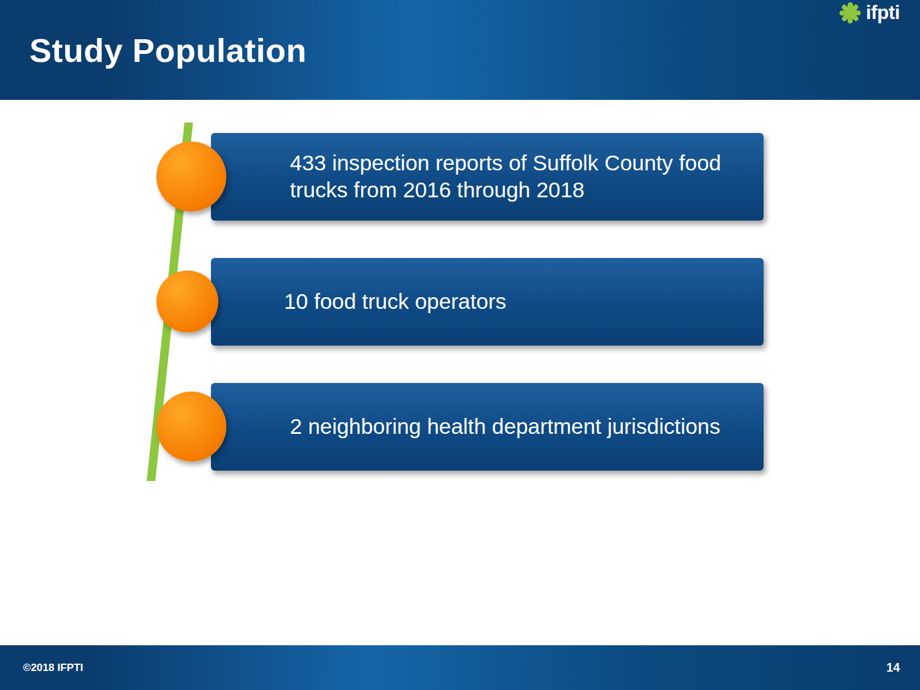Study Population
ifpti
433 inspection reports of Suffolk County food trucks from 2016 through 2018
10 food truck operators
2 neighboring health department jurisdictions
©2018 IFPTI
14